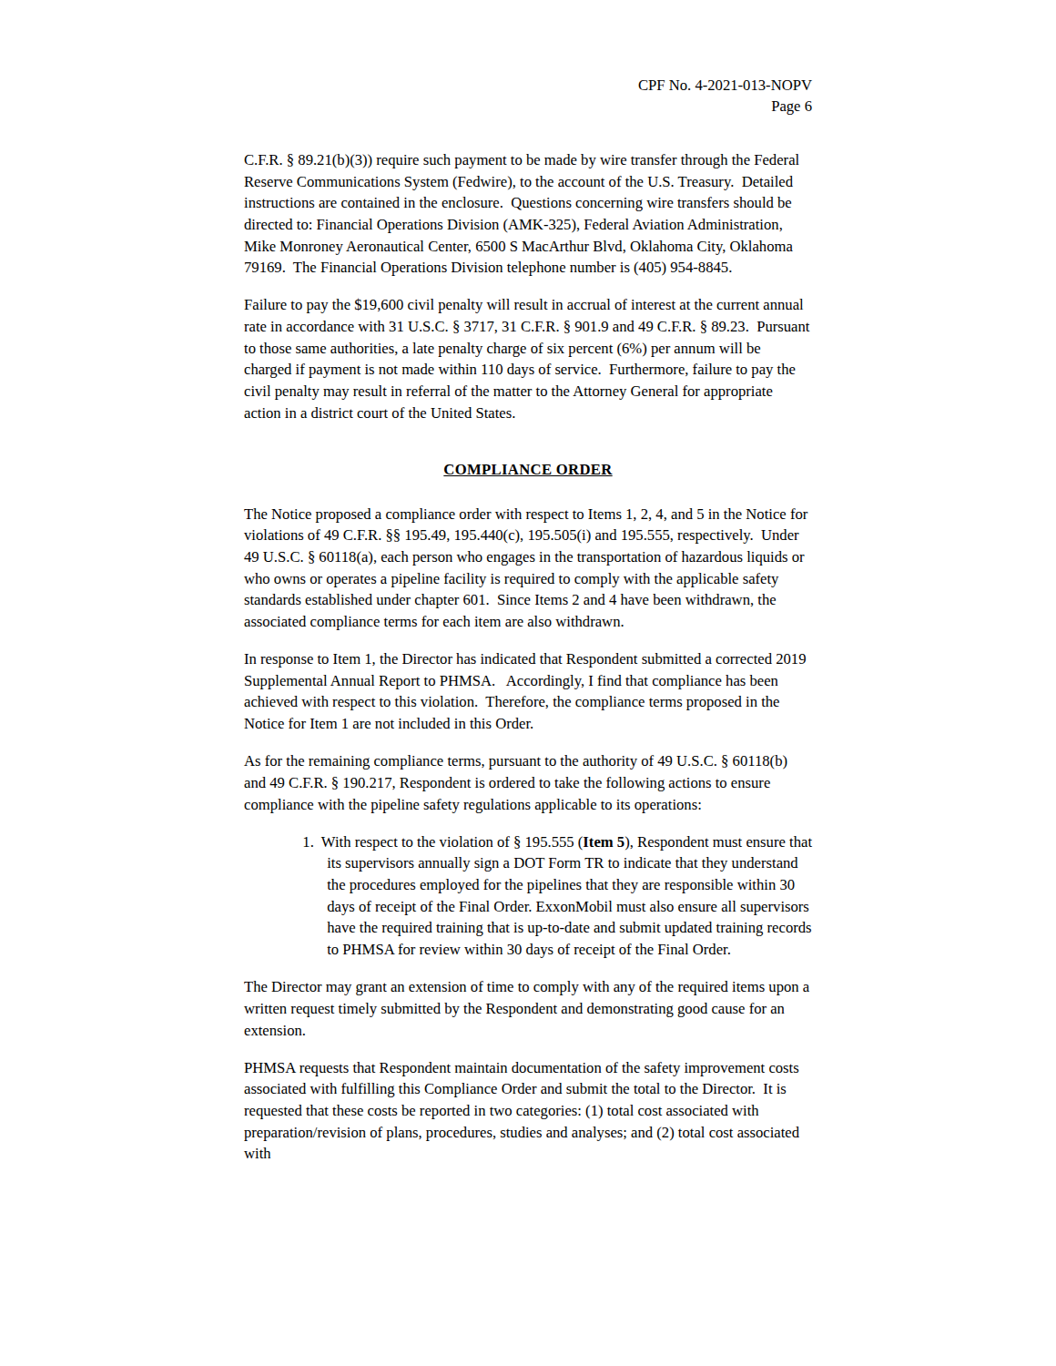CPF No. 4-2021-013-NOPV Page 6
C.F.R. § 89.21(b)(3)) require such payment to be made by wire transfer through the Federal Reserve Communications System (Fedwire), to the account of the U.S. Treasury. Detailed instructions are contained in the enclosure. Questions concerning wire transfers should be directed to: Financial Operations Division (AMK-325), Federal Aviation Administration, Mike Monroney Aeronautical Center, 6500 S MacArthur Blvd, Oklahoma City, Oklahoma 79169. The Financial Operations Division telephone number is (405) 954-8845.
Failure to pay the $19,600 civil penalty will result in accrual of interest at the current annual rate in accordance with 31 U.S.C. § 3717, 31 C.F.R. § 901.9 and 49 C.F.R. § 89.23. Pursuant to those same authorities, a late penalty charge of six percent (6%) per annum will be charged if payment is not made within 110 days of service. Furthermore, failure to pay the civil penalty may result in referral of the matter to the Attorney General for appropriate action in a district court of the United States.
COMPLIANCE ORDER
The Notice proposed a compliance order with respect to Items 1, 2, 4, and 5 in the Notice for violations of 49 C.F.R. §§ 195.49, 195.440(c), 195.505(i) and 195.555, respectively. Under 49 U.S.C. § 60118(a), each person who engages in the transportation of hazardous liquids or who owns or operates a pipeline facility is required to comply with the applicable safety standards established under chapter 601. Since Items 2 and 4 have been withdrawn, the associated compliance terms for each item are also withdrawn.
In response to Item 1, the Director has indicated that Respondent submitted a corrected 2019 Supplemental Annual Report to PHMSA. Accordingly, I find that compliance has been achieved with respect to this violation. Therefore, the compliance terms proposed in the Notice for Item 1 are not included in this Order.
As for the remaining compliance terms, pursuant to the authority of 49 U.S.C. § 60118(b) and 49 C.F.R. § 190.217, Respondent is ordered to take the following actions to ensure compliance with the pipeline safety regulations applicable to its operations:
1. With respect to the violation of § 195.555 (Item 5), Respondent must ensure that its supervisors annually sign a DOT Form TR to indicate that they understand the procedures employed for the pipelines that they are responsible within 30 days of receipt of the Final Order. ExxonMobil must also ensure all supervisors have the required training that is up-to-date and submit updated training records to PHMSA for review within 30 days of receipt of the Final Order.
The Director may grant an extension of time to comply with any of the required items upon a written request timely submitted by the Respondent and demonstrating good cause for an extension.
PHMSA requests that Respondent maintain documentation of the safety improvement costs associated with fulfilling this Compliance Order and submit the total to the Director. It is requested that these costs be reported in two categories: (1) total cost associated with preparation/revision of plans, procedures, studies and analyses; and (2) total cost associated with